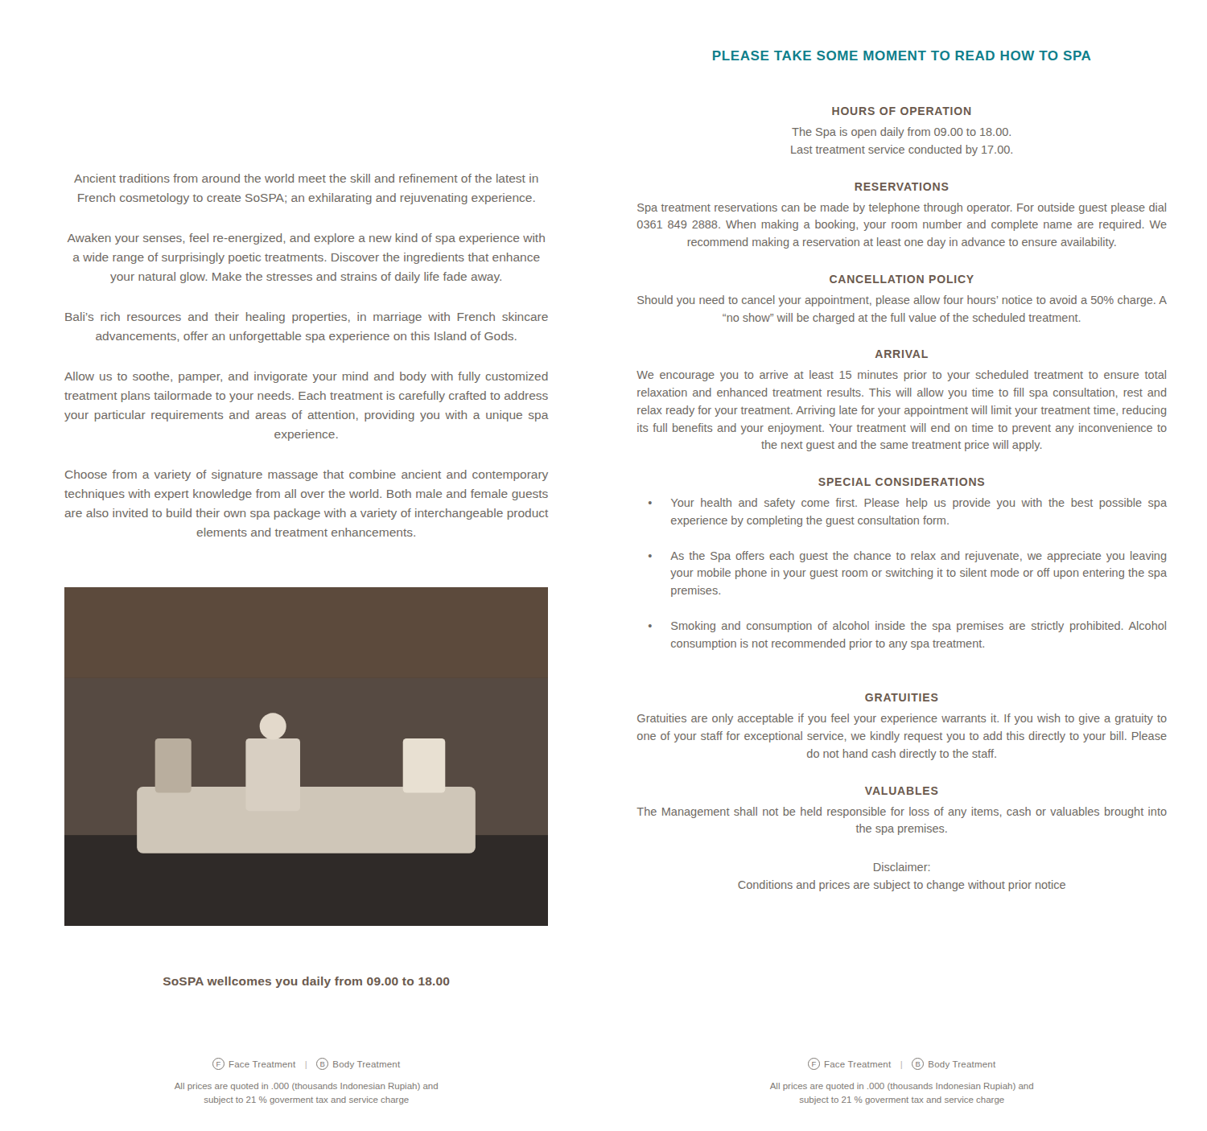Ancient traditions from around the world meet the skill and refinement of the latest in French cosmetology to create SoSPA; an exhilarating and rejuvenating experience.
Awaken your senses, feel re-energized, and explore a new kind of spa experience with a wide range of surprisingly poetic treatments. Discover the ingredients that enhance your natural glow. Make the stresses and strains of daily life fade away.
Bali’s rich resources and their healing properties, in marriage with French skincare advancements, offer an unforgettable spa experience on this Island of Gods.
Allow us to soothe, pamper, and invigorate your mind and body with fully customized treatment plans tailormade to your needs. Each treatment is carefully crafted to address your particular requirements and areas of attention, providing you with a unique spa experience.
Choose from a variety of signature massage that combine ancient and contemporary techniques with expert knowledge from all over the world. Both male and female guests are also invited to build their own spa package with a variety of interchangeable product elements and treatment enhancements.
SoSPA wellcomes you daily from 09.00 to 18.00
FFace Treatment | BBody Treatment
All prices are quoted in .000 (thousands Indonesian Rupiah) and
subject to 21 % goverment tax and service charge
Please take some moment to read how to spa
Hours of Operation
The Spa is open daily from 09.00 to 18.00.
Last treatment service conducted by 17.00.
Reservations
Spa treatment reservations can be made by telephone through operator. For outside guest please dial 0361 849 2888. When making a booking, your room number and complete name are required. We recommend making a reservation at least one day in advance to ensure availability.
Cancellation Policy
Should you need to cancel your appointment, please allow four hours’ notice to avoid a 50% charge. A “no show” will be charged at the full value of the scheduled treatment.
Arrival
We encourage you to arrive at least 15 minutes prior to your scheduled treatment to ensure total relaxation and enhanced treatment results. This will allow you time to fill spa consultation, rest and relax ready for your treatment. Arriving late for your appointment will limit your treatment time, reducing its full benefits and your enjoyment. Your treatment will end on time to prevent any inconvenience to the next guest and the same treatment price will apply.
Special Considerations
Your health and safety come first. Please help us provide you with the best possible spa experience by completing the guest consultation form.
As the Spa offers each guest the chance to relax and rejuvenate, we appreciate you leaving your mobile phone in your guest room or switching it to silent mode or off upon entering the spa premises.
Smoking and consumption of alcohol inside the spa premises are strictly prohibited. Alcohol consumption is not recommended prior to any spa treatment.
Gratuities
Gratuities are only acceptable if you feel your experience warrants it. If you wish to give a gratuity to one of your staff for exceptional service, we kindly request you to add this directly to your bill. Please do not hand cash directly to the staff.
Valuables
The Management shall not be held responsible for loss of any items, cash or valuables brought into the spa premises.
Disclaimer:
Conditions and prices are subject to change without prior notice
FFace Treatment | BBody Treatment
All prices are quoted in .000 (thousands Indonesian Rupiah) and
subject to 21 % goverment tax and service charge